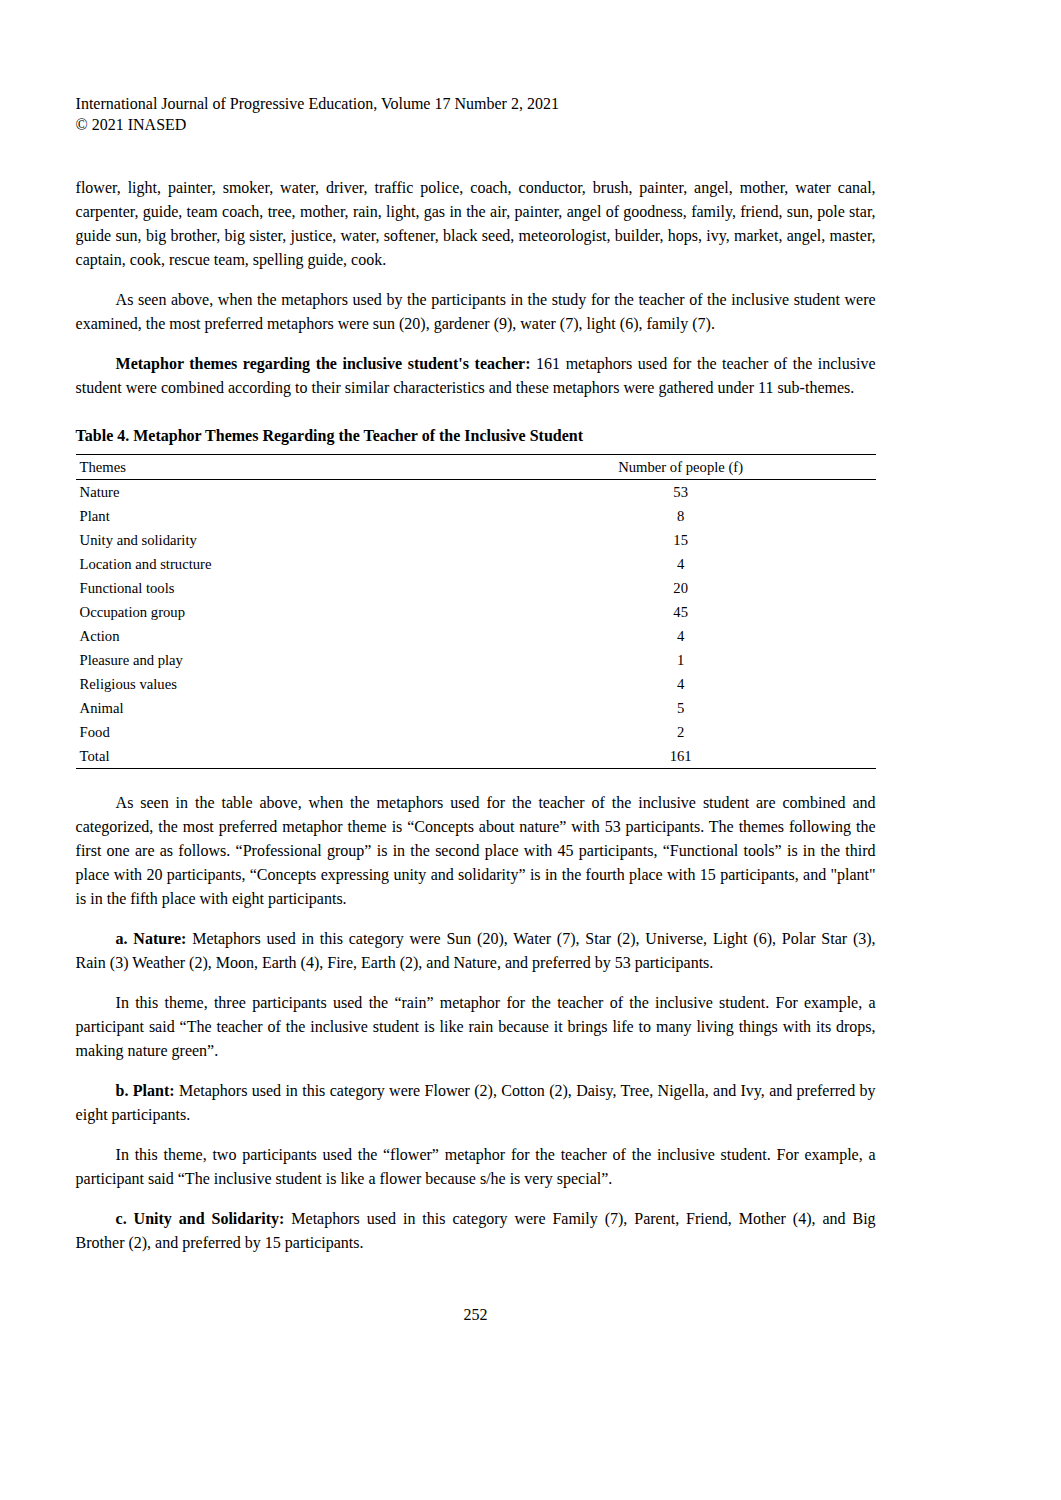International Journal of Progressive Education, Volume 17 Number 2, 2021
© 2021 INASED
flower, light, painter, smoker, water, driver, traffic police, coach, conductor, brush, painter, angel, mother, water canal, carpenter, guide, team coach, tree, mother, rain, light, gas in the air, painter, angel of goodness, family, friend, sun, pole star, guide sun, big brother, big sister, justice, water, softener, black seed, meteorologist, builder, hops, ivy, market, angel, master, captain, cook, rescue team, spelling guide, cook.
As seen above, when the metaphors used by the participants in the study for the teacher of the inclusive student were examined, the most preferred metaphors were sun (20), gardener (9), water (7), light (6), family (7).
Metaphor themes regarding the inclusive student's teacher: 161 metaphors used for the teacher of the inclusive student were combined according to their similar characteristics and these metaphors were gathered under 11 sub-themes.
Table 4. Metaphor Themes Regarding the Teacher of the Inclusive Student
| Themes | Number of people (f) |
| --- | --- |
| Nature | 53 |
| Plant | 8 |
| Unity and solidarity | 15 |
| Location and structure | 4 |
| Functional tools | 20 |
| Occupation group | 45 |
| Action | 4 |
| Pleasure and play | 1 |
| Religious values | 4 |
| Animal | 5 |
| Food | 2 |
| Total | 161 |
As seen in the table above, when the metaphors used for the teacher of the inclusive student are combined and categorized, the most preferred metaphor theme is “Concepts about nature” with 53 participants. The themes following the first one are as follows. “Professional group” is in the second place with 45 participants, “Functional tools” is in the third place with 20 participants, “Concepts expressing unity and solidarity” is in the fourth place with 15 participants, and "plant" is in the fifth place with eight participants.
a. Nature: Metaphors used in this category were Sun (20), Water (7), Star (2), Universe, Light (6), Polar Star (3), Rain (3) Weather (2), Moon, Earth (4), Fire, Earth (2), and Nature, and preferred by 53 participants.
In this theme, three participants used the “rain” metaphor for the teacher of the inclusive student. For example, a participant said “The teacher of the inclusive student is like rain because it brings life to many living things with its drops, making nature green”.
b. Plant: Metaphors used in this category were Flower (2), Cotton (2), Daisy, Tree, Nigella, and Ivy, and preferred by eight participants.
In this theme, two participants used the “flower” metaphor for the teacher of the inclusive student. For example, a participant said “The inclusive student is like a flower because s/he is very special”.
c. Unity and Solidarity: Metaphors used in this category were Family (7), Parent, Friend, Mother (4), and Big Brother (2), and preferred by 15 participants.
252